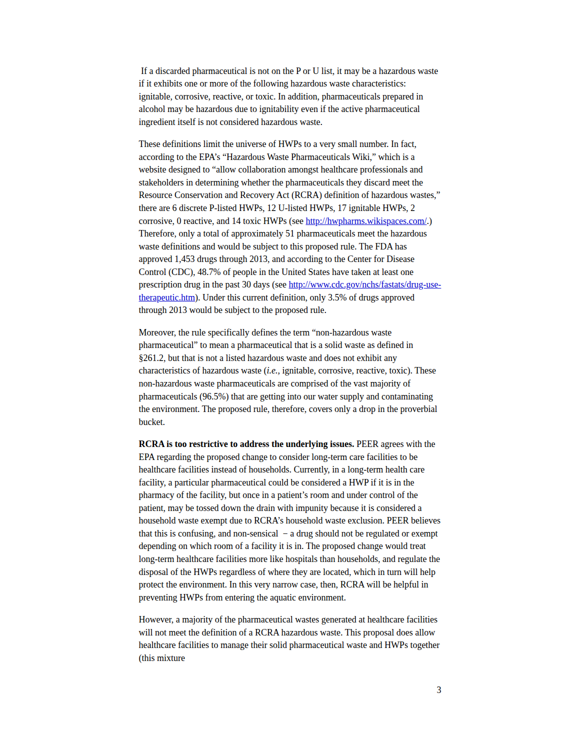If a discarded pharmaceutical is not on the P or U list, it may be a hazardous waste if it exhibits one or more of the following hazardous waste characteristics: ignitable, corrosive, reactive, or toxic. In addition, pharmaceuticals prepared in alcohol may be hazardous due to ignitability even if the active pharmaceutical ingredient itself is not considered hazardous waste.
These definitions limit the universe of HWPs to a very small number. In fact, according to the EPA’s “Hazardous Waste Pharmaceuticals Wiki,” which is a website designed to “allow collaboration amongst healthcare professionals and stakeholders in determining whether the pharmaceuticals they discard meet the Resource Conservation and Recovery Act (RCRA) definition of hazardous wastes,” there are 6 discrete P-listed HWPs, 12 U-listed HWPs, 17 ignitable HWPs, 2 corrosive, 0 reactive, and 14 toxic HWPs (see http://hwpharms.wikispaces.com/.) Therefore, only a total of approximately 51 pharmaceuticals meet the hazardous waste definitions and would be subject to this proposed rule. The FDA has approved 1,453 drugs through 2013, and according to the Center for Disease Control (CDC), 48.7% of people in the United States have taken at least one prescription drug in the past 30 days (see http://www.cdc.gov/nchs/fastats/drug-use-therapeutic.htm). Under this current definition, only 3.5% of drugs approved through 2013 would be subject to the proposed rule.
Moreover, the rule specifically defines the term “non-hazardous waste pharmaceutical” to mean a pharmaceutical that is a solid waste as defined in §261.2, but that is not a listed hazardous waste and does not exhibit any characteristics of hazardous waste (i.e., ignitable, corrosive, reactive, toxic). These non-hazardous waste pharmaceuticals are comprised of the vast majority of pharmaceuticals (96.5%) that are getting into our water supply and contaminating the environment. The proposed rule, therefore, covers only a drop in the proverbial bucket.
RCRA is too restrictive to address the underlying issues. PEER agrees with the EPA regarding the proposed change to consider long-term care facilities to be healthcare facilities instead of households. Currently, in a long-term health care facility, a particular pharmaceutical could be considered a HWP if it is in the pharmacy of the facility, but once in a patient’s room and under control of the patient, may be tossed down the drain with impunity because it is considered a household waste exempt due to RCRA’s household waste exclusion. PEER believes that this is confusing, and non-sensical − a drug should not be regulated or exempt depending on which room of a facility it is in. The proposed change would treat long-term healthcare facilities more like hospitals than households, and regulate the disposal of the HWPs regardless of where they are located, which in turn will help protect the environment. In this very narrow case, then, RCRA will be helpful in preventing HWPs from entering the aquatic environment.
However, a majority of the pharmaceutical wastes generated at healthcare facilities will not meet the definition of a RCRA hazardous waste. This proposal does allow healthcare facilities to manage their solid pharmaceutical waste and HWPs together (this mixture
3